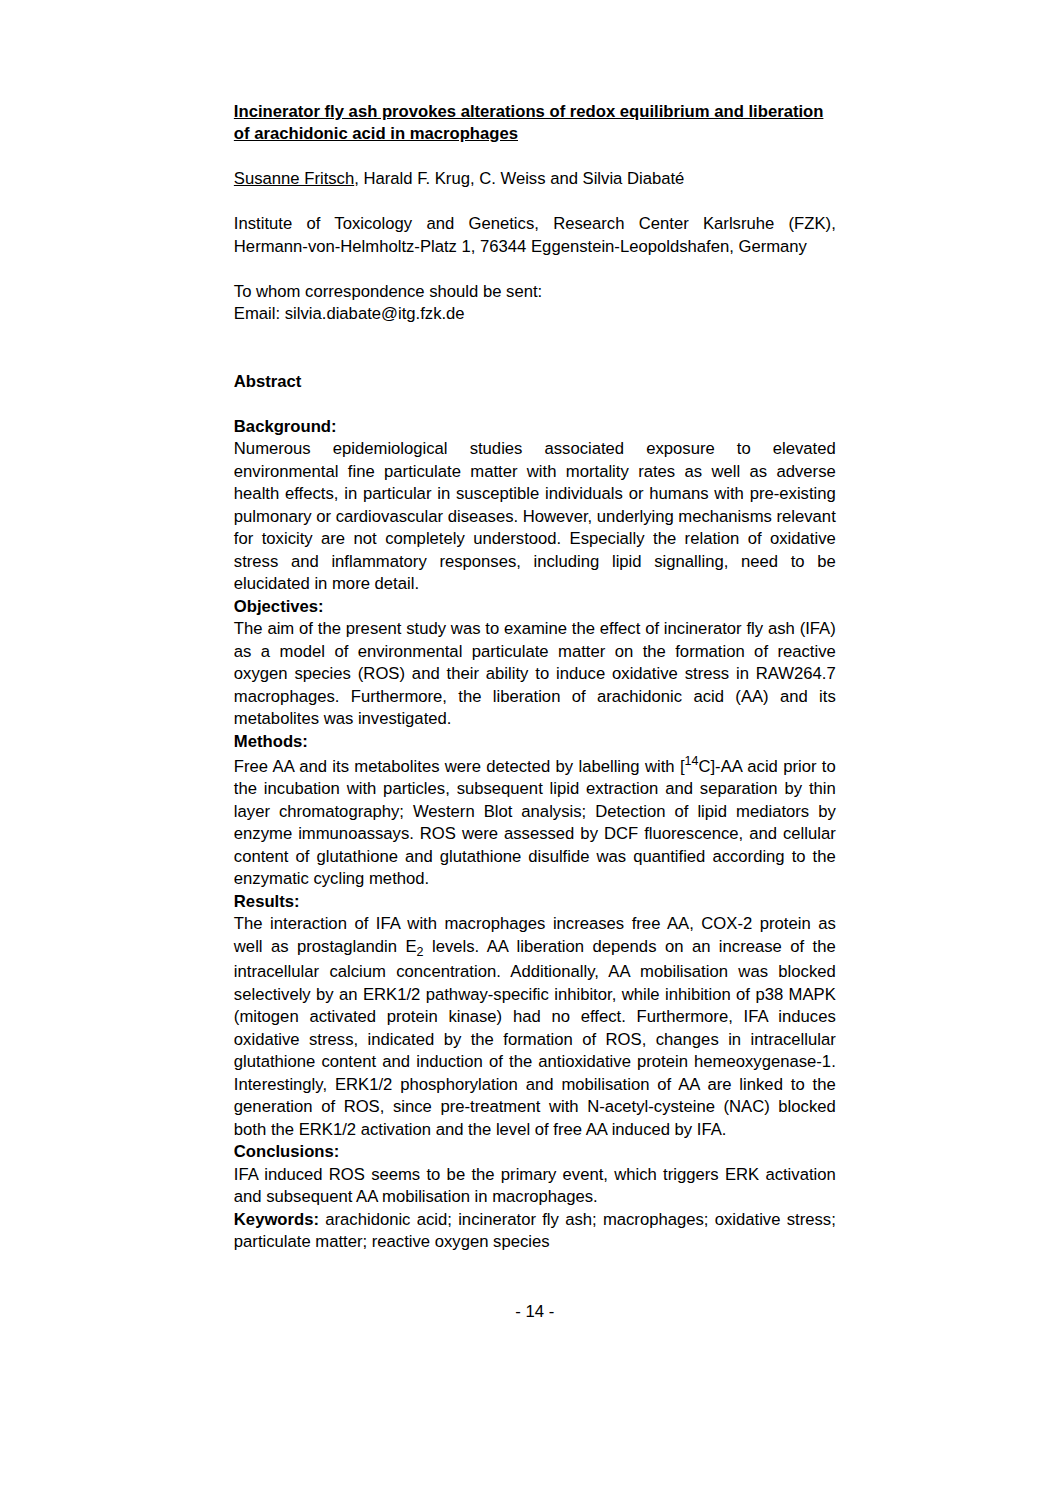Incinerator fly ash provokes alterations of redox equilibrium and liberation of arachidonic acid in macrophages
Susanne Fritsch, Harald F. Krug, C. Weiss and Silvia Diabaté
Institute of Toxicology and Genetics, Research Center Karlsruhe (FZK), Hermann-von-Helmholtz-Platz 1, 76344 Eggenstein-Leopoldshafen, Germany
To whom correspondence should be sent: Email: silvia.diabate@itg.fzk.de
Abstract
Background:
Numerous epidemiological studies associated exposure to elevated environmental fine particulate matter with mortality rates as well as adverse health effects, in particular in susceptible individuals or humans with pre-existing pulmonary or cardiovascular diseases. However, underlying mechanisms relevant for toxicity are not completely understood. Especially the relation of oxidative stress and inflammatory responses, including lipid signalling, need to be elucidated in more detail.
Objectives:
The aim of the present study was to examine the effect of incinerator fly ash (IFA) as a model of environmental particulate matter on the formation of reactive oxygen species (ROS) and their ability to induce oxidative stress in RAW264.7 macrophages. Furthermore, the liberation of arachidonic acid (AA) and its metabolites was investigated.
Methods:
Free AA and its metabolites were detected by labelling with [14C]-AA acid prior to the incubation with particles, subsequent lipid extraction and separation by thin layer chromatography; Western Blot analysis; Detection of lipid mediators by enzyme immunoassays. ROS were assessed by DCF fluorescence, and cellular content of glutathione and glutathione disulfide was quantified according to the enzymatic cycling method.
Results:
The interaction of IFA with macrophages increases free AA, COX-2 protein as well as prostaglandin E2 levels. AA liberation depends on an increase of the intracellular calcium concentration. Additionally, AA mobilisation was blocked selectively by an ERK1/2 pathway-specific inhibitor, while inhibition of p38 MAPK (mitogen activated protein kinase) had no effect. Furthermore, IFA induces oxidative stress, indicated by the formation of ROS, changes in intracellular glutathione content and induction of the antioxidative protein hemeoxygenase-1. Interestingly, ERK1/2 phosphorylation and mobilisation of AA are linked to the generation of ROS, since pre-treatment with N-acetyl-cysteine (NAC) blocked both the ERK1/2 activation and the level of free AA induced by IFA.
Conclusions:
IFA induced ROS seems to be the primary event, which triggers ERK activation and subsequent AA mobilisation in macrophages.
Keywords: arachidonic acid; incinerator fly ash; macrophages; oxidative stress; particulate matter; reactive oxygen species
- 14 -